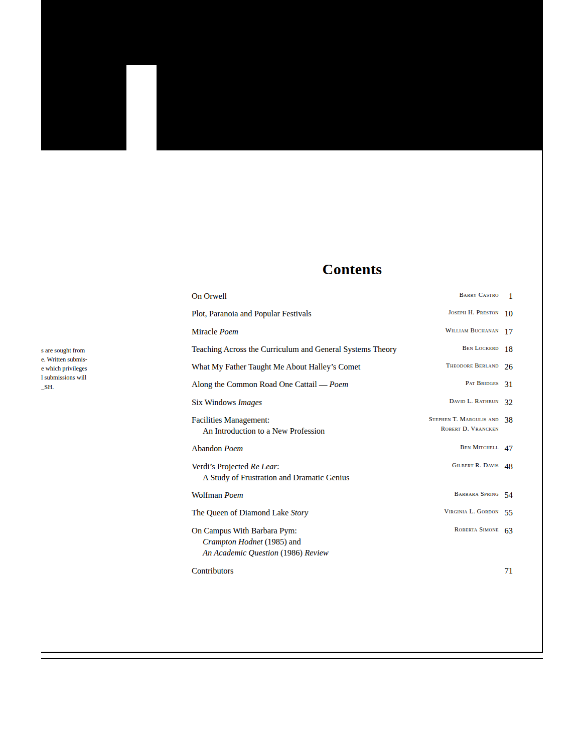s are sought from
e. Written submis-
e which privileges
l submissions will
_SH.
Contents
| On Orwell | Barry Castro | 1 |
| Plot, Paranoia and Popular Festivals | Joseph H. Preston | 10 |
| Miracle Poem | William Buchanan | 17 |
| Teaching Across the Curriculum and General Systems Theory | Ben Lockerd | 18 |
| What My Father Taught Me About Halley’s Comet | Theodore Berland | 26 |
| Along the Common Road One Cattail — Poem | Pat Bridges | 31 |
| Six Windows Images | David L. Rathbun | 32 |
| Facilities Management: An Introduction to a New Profession | Stephen T. Margulis and Robert D. Vrancken | 38 |
| Abandon Poem | Ben Mitchell | 47 |
| Verdi’s Projected Re Lear : A Study of Frustration and Dramatic Genius | Gilbert R. Davis | 48 |
| Wolfman Poem | Barbara Spring | 54 |
| The Queen of Diamond Lake Story | Virginia L. Gordon | 55 |
| On Campus With Barbara Pym: Crampton Hodnet (1985) and An Academic Question (1986) Review | Roberta Simone | 63 |
| Contributors | | 71 |